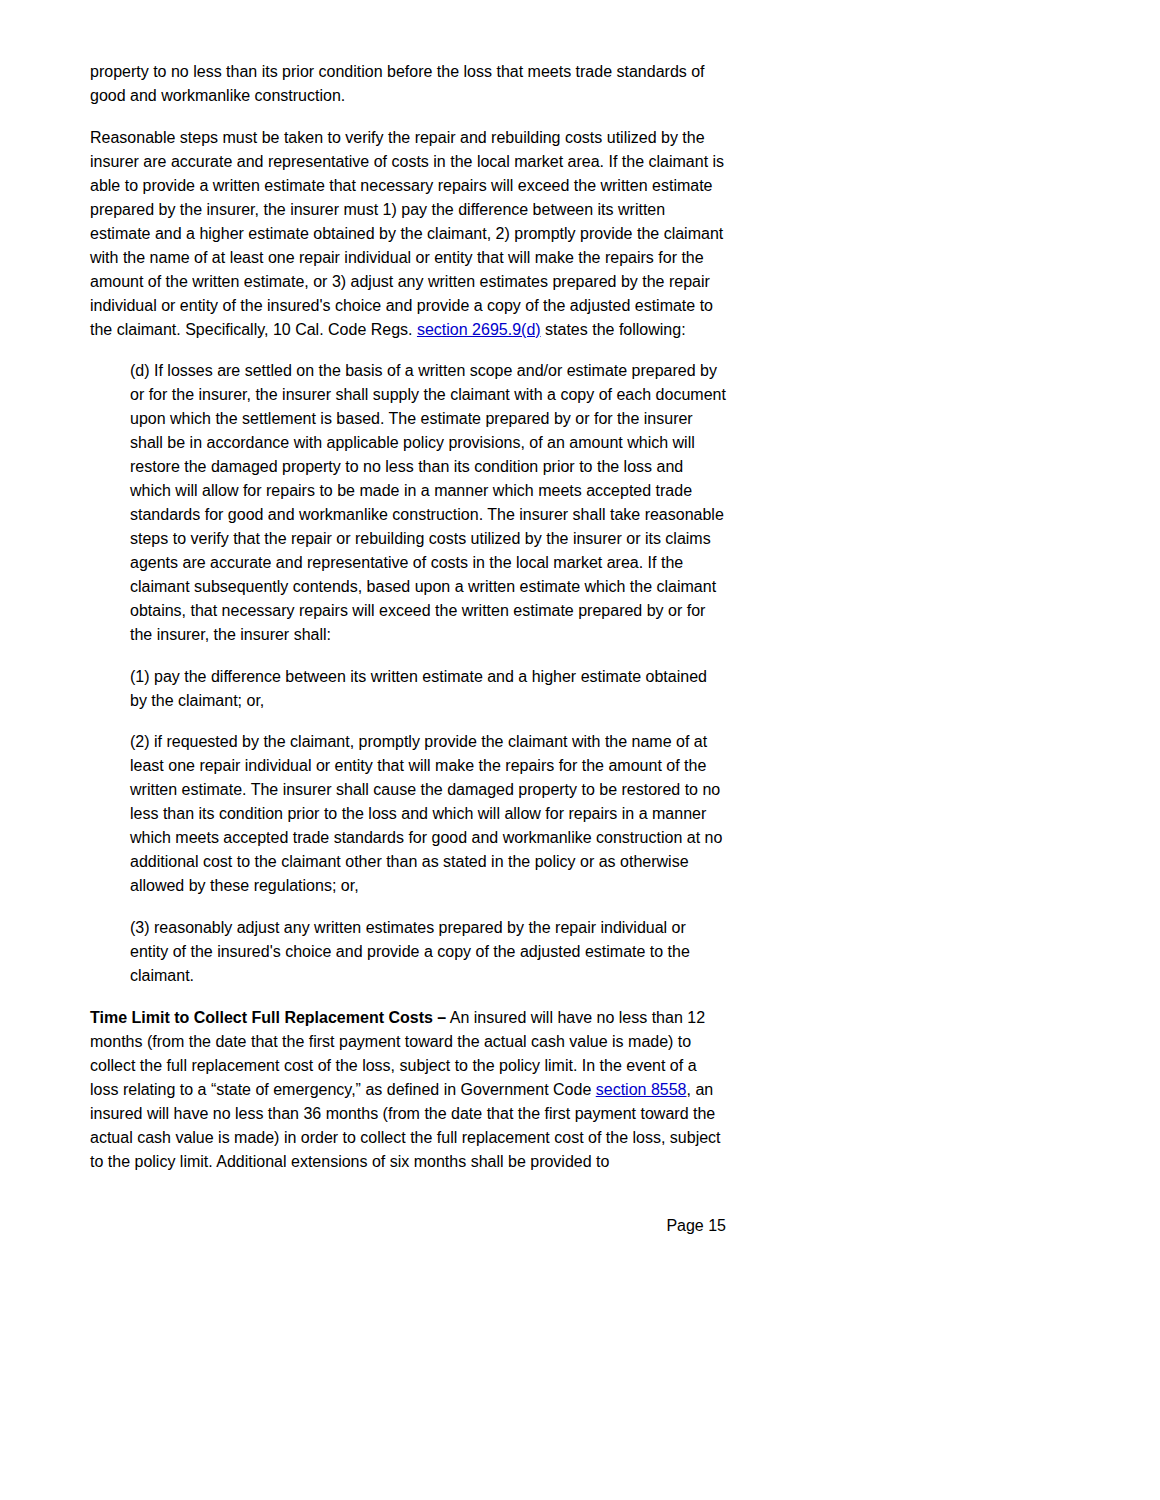property to no less than its prior condition before the loss that meets trade standards of good and workmanlike construction.
Reasonable steps must be taken to verify the repair and rebuilding costs utilized by the insurer are accurate and representative of costs in the local market area. If the claimant is able to provide a written estimate that necessary repairs will exceed the written estimate prepared by the insurer, the insurer must 1) pay the difference between its written estimate and a higher estimate obtained by the claimant, 2) promptly provide the claimant with the name of at least one repair individual or entity that will make the repairs for the amount of the written estimate, or 3) adjust any written estimates prepared by the repair individual or entity of the insured's choice and provide a copy of the adjusted estimate to the claimant. Specifically, 10 Cal. Code Regs. section 2695.9(d) states the following:
(d) If losses are settled on the basis of a written scope and/or estimate prepared by or for the insurer, the insurer shall supply the claimant with a copy of each document upon which the settlement is based. The estimate prepared by or for the insurer shall be in accordance with applicable policy provisions, of an amount which will restore the damaged property to no less than its condition prior to the loss and which will allow for repairs to be made in a manner which meets accepted trade standards for good and workmanlike construction. The insurer shall take reasonable steps to verify that the repair or rebuilding costs utilized by the insurer or its claims agents are accurate and representative of costs in the local market area. If the claimant subsequently contends, based upon a written estimate which the claimant obtains, that necessary repairs will exceed the written estimate prepared by or for the insurer, the insurer shall:
(1) pay the difference between its written estimate and a higher estimate obtained by the claimant; or,
(2) if requested by the claimant, promptly provide the claimant with the name of at least one repair individual or entity that will make the repairs for the amount of the written estimate. The insurer shall cause the damaged property to be restored to no less than its condition prior to the loss and which will allow for repairs in a manner which meets accepted trade standards for good and workmanlike construction at no additional cost to the claimant other than as stated in the policy or as otherwise allowed by these regulations; or,
(3) reasonably adjust any written estimates prepared by the repair individual or entity of the insured's choice and provide a copy of the adjusted estimate to the claimant.
Time Limit to Collect Full Replacement Costs – An insured will have no less than 12 months (from the date that the first payment toward the actual cash value is made) to collect the full replacement cost of the loss, subject to the policy limit. In the event of a loss relating to a “state of emergency,” as defined in Government Code section 8558, an insured will have no less than 36 months (from the date that the first payment toward the actual cash value is made) in order to collect the full replacement cost of the loss, subject to the policy limit. Additional extensions of six months shall be provided to
Page 15